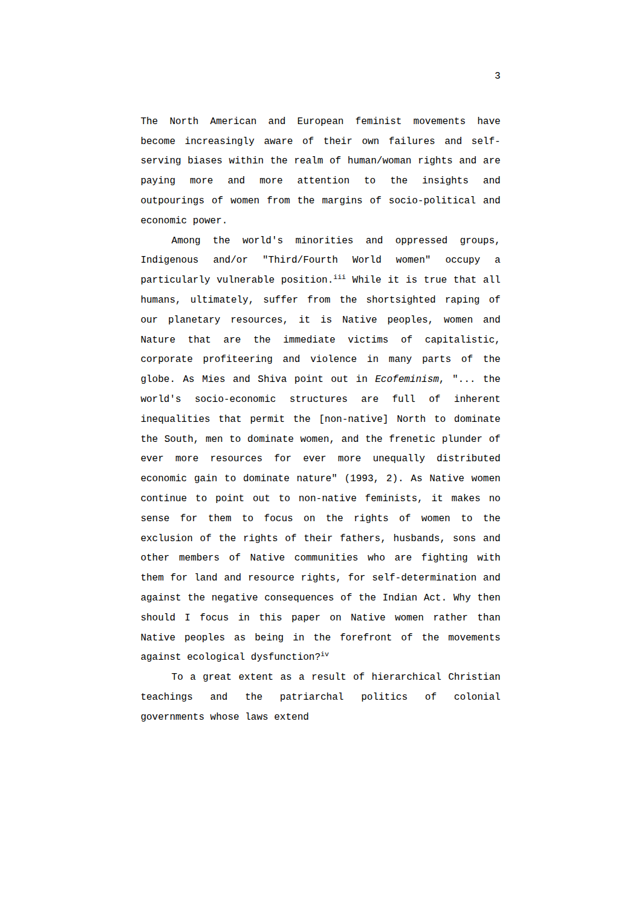3
The North American and European feminist movements have become increasingly aware of their own failures and self-serving biases within the realm of human/woman rights and are paying more and more attention to the insights and outpourings of women from the margins of socio-political and economic power.
Among the world's minorities and oppressed groups, Indigenous and/or "Third/Fourth World women" occupy a particularly vulnerable position.iii While it is true that all humans, ultimately, suffer from the shortsighted raping of our planetary resources, it is Native peoples, women and Nature that are the immediate victims of capitalistic, corporate profiteering and violence in many parts of the globe. As Mies and Shiva point out in Ecofeminism, "... the world's socio-economic structures are full of inherent inequalities that permit the [non-native] North to dominate the South, men to dominate women, and the frenetic plunder of ever more resources for ever more unequally distributed economic gain to dominate nature" (1993, 2). As Native women continue to point out to non-native feminists, it makes no sense for them to focus on the rights of women to the exclusion of the rights of their fathers, husbands, sons and other members of Native communities who are fighting with them for land and resource rights, for self-determination and against the negative consequences of the Indian Act. Why then should I focus in this paper on Native women rather than Native peoples as being in the forefront of the movements against ecological dysfunction?iv
To a great extent as a result of hierarchical Christian teachings and the patriarchal politics of colonial governments whose laws extend